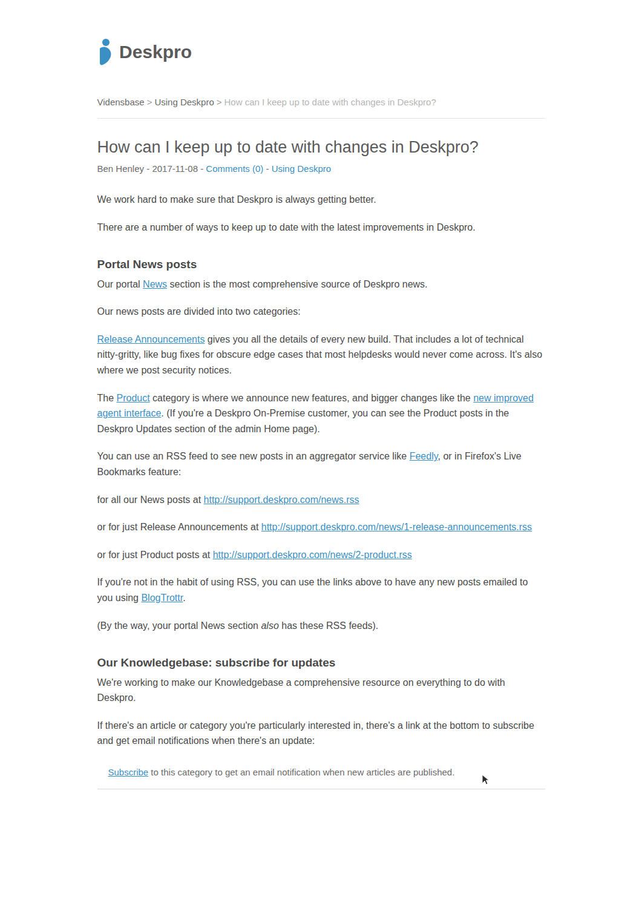Deskpro
Vidensbase>Using Deskpro>How can I keep up to date with changes in Deskpro?
How can I keep up to date with changes in Deskpro?
Ben Henley - 2017-11-08 - Comments (0) - Using Deskpro
We work hard to make sure that Deskpro is always getting better.
There are a number of ways to keep up to date with the latest improvements in Deskpro.
Portal News posts
Our portal News section is the most comprehensive source of Deskpro news.
Our news posts are divided into two categories:
Release Announcements gives you all the details of every new build. That includes a lot of technical nitty-gritty, like bug fixes for obscure edge cases that most helpdesks would never come across. It's also where we post security notices.
The Product category is where we announce new features, and bigger changes like the new improved agent interface. (If you're a Deskpro On-Premise customer, you can see the Product posts in the Deskpro Updates section of the admin Home page).
You can use an RSS feed to see new posts in an aggregator service like Feedly, or in Firefox's Live Bookmarks feature:
for all our News posts at http://support.deskpro.com/news.rss
or for just Release Announcements at http://support.deskpro.com/news/1-release-announcements.rss
or for just Product posts at http://support.deskpro.com/news/2-product.rss
If you're not in the habit of using RSS, you can use the links above to have any new posts emailed to you using BlogTrottr.
(By the way, your portal News section also has these RSS feeds).
Our Knowledgebase: subscribe for updates
We're working to make our Knowledgebase a comprehensive resource on everything to do with Deskpro.
If there's an article or category you're particularly interested in, there's a link at the bottom to subscribe and get email notifications when there's an update:
Subscribe to this category to get an email notification when new articles are published.